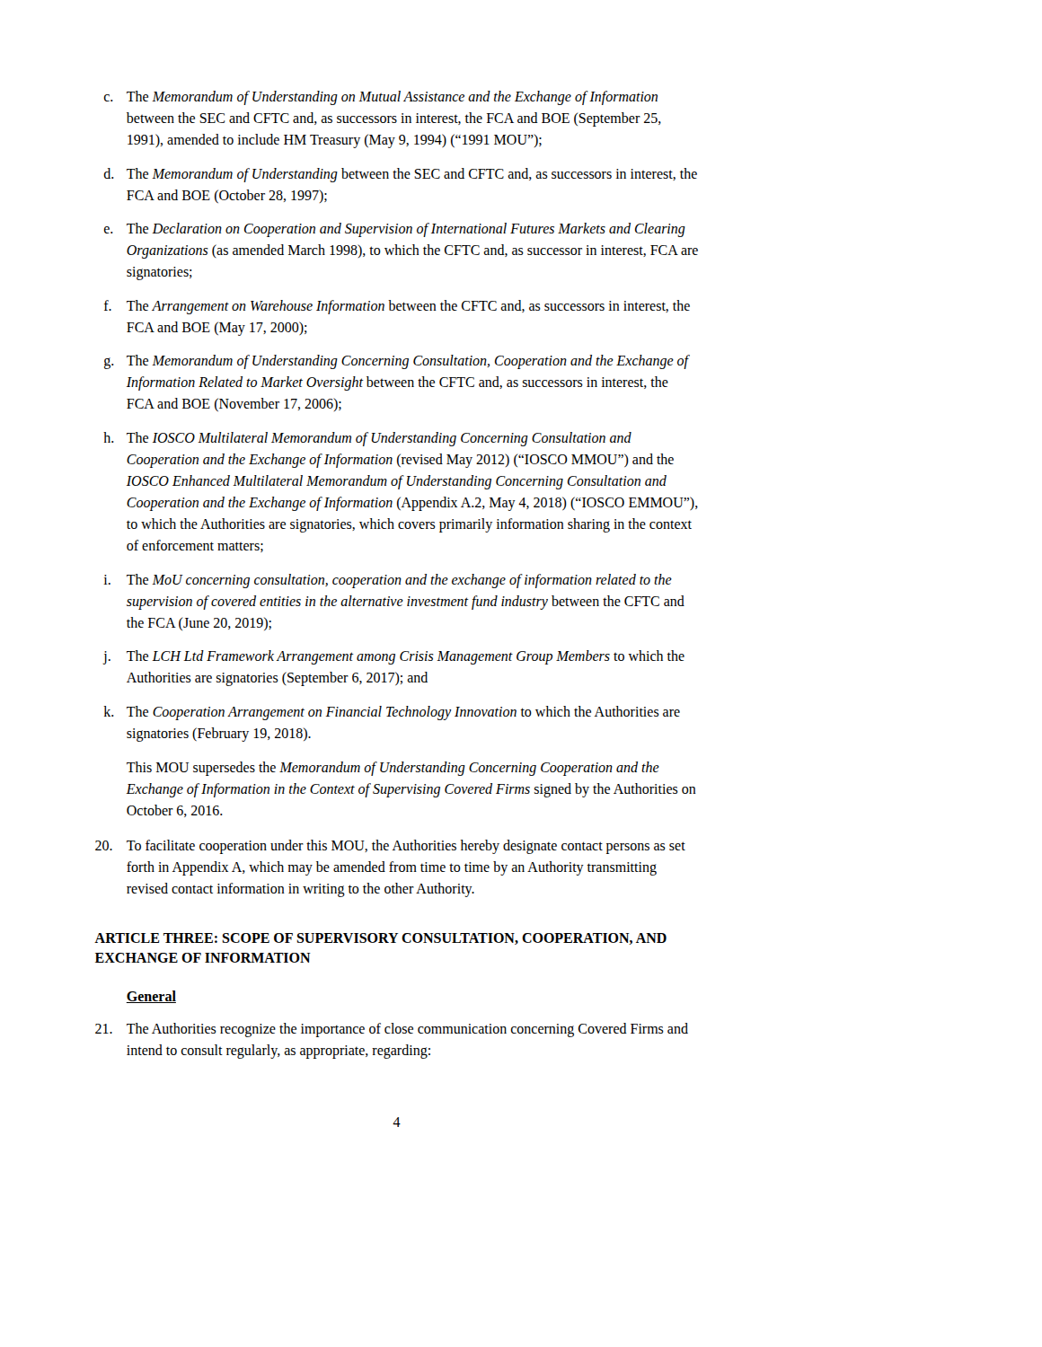c. The Memorandum of Understanding on Mutual Assistance and the Exchange of Information between the SEC and CFTC and, as successors in interest, the FCA and BOE (September 25, 1991), amended to include HM Treasury (May 9, 1994) (“1991 MOU”);
d. The Memorandum of Understanding between the SEC and CFTC and, as successors in interest, the FCA and BOE (October 28, 1997);
e. The Declaration on Cooperation and Supervision of International Futures Markets and Clearing Organizations (as amended March 1998), to which the CFTC and, as successor in interest, FCA are signatories;
f. The Arrangement on Warehouse Information between the CFTC and, as successors in interest, the FCA and BOE (May 17, 2000);
g. The Memorandum of Understanding Concerning Consultation, Cooperation and the Exchange of Information Related to Market Oversight between the CFTC and, as successors in interest, the FCA and BOE (November 17, 2006);
h. The IOSCO Multilateral Memorandum of Understanding Concerning Consultation and Cooperation and the Exchange of Information (revised May 2012) (“IOSCO MMOU”) and the IOSCO Enhanced Multilateral Memorandum of Understanding Concerning Consultation and Cooperation and the Exchange of Information (Appendix A.2, May 4, 2018) (“IOSCO EMMOU”), to which the Authorities are signatories, which covers primarily information sharing in the context of enforcement matters;
i. The MoU concerning consultation, cooperation and the exchange of information related to the supervision of covered entities in the alternative investment fund industry between the CFTC and the FCA (June 20, 2019);
j. The LCH Ltd Framework Arrangement among Crisis Management Group Members to which the Authorities are signatories (September 6, 2017); and
k. The Cooperation Arrangement on Financial Technology Innovation to which the Authorities are signatories (February 19, 2018).
This MOU supersedes the Memorandum of Understanding Concerning Cooperation and the Exchange of Information in the Context of Supervising Covered Firms signed by the Authorities on October 6, 2016.
20. To facilitate cooperation under this MOU, the Authorities hereby designate contact persons as set forth in Appendix A, which may be amended from time to time by an Authority transmitting revised contact information in writing to the other Authority.
ARTICLE THREE: SCOPE OF SUPERVISORY CONSULTATION, COOPERATION, AND EXCHANGE OF INFORMATION
General
21. The Authorities recognize the importance of close communication concerning Covered Firms and intend to consult regularly, as appropriate, regarding:
4